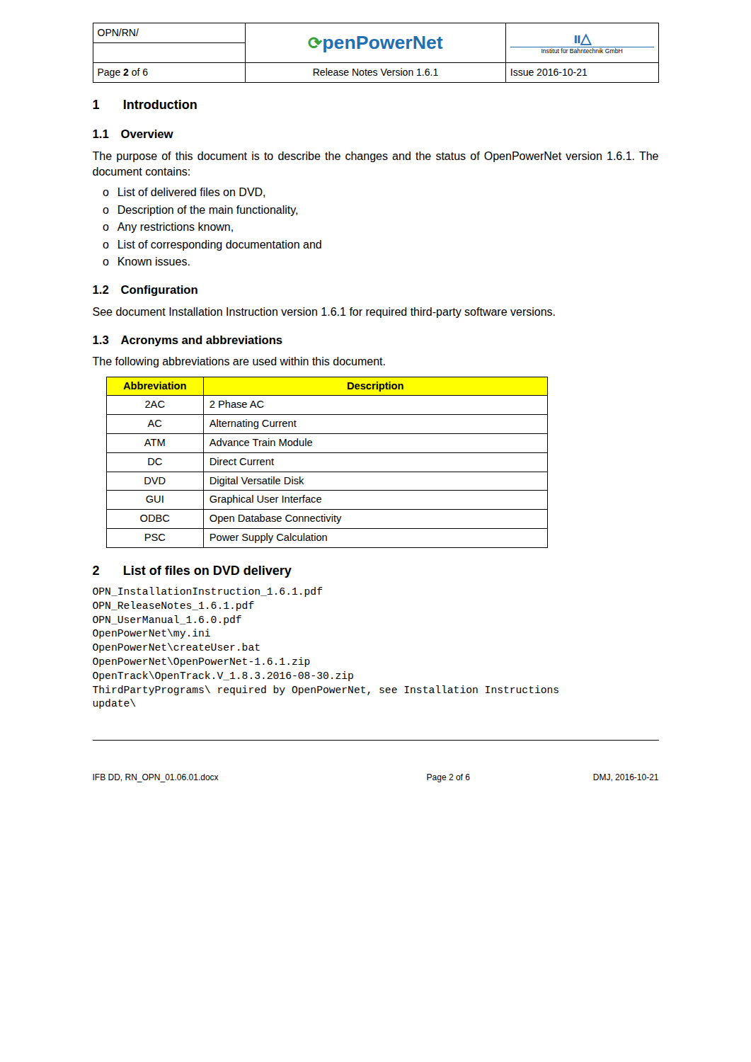| OPN/RN/ | ⟳ penPowerNet | ıı △ Institut für Bahntechnik GmbH |
| Page 2 of 6 | Release Notes Version 1.6.1 | Issue 2016-10-21 |
1 Introduction
1.1 Overview
The purpose of this document is to describe the changes and the status of OpenPowerNet version 1.6.1. The document contains:
List of delivered files on DVD,
Description of the main functionality,
Any restrictions known,
List of corresponding documentation and
Known issues.
1.2 Configuration
See document Installation Instruction version 1.6.1 for required third-party software versions.
1.3 Acronyms and abbreviations
The following abbreviations are used within this document.
| Abbreviation | Description |
| --- | --- |
| 2AC | 2 Phase AC |
| AC | Alternating Current |
| ATM | Advance Train Module |
| DC | Direct Current |
| DVD | Digital Versatile Disk |
| GUI | Graphical User Interface |
| ODBC | Open Database Connectivity |
| PSC | Power Supply Calculation |
2 List of files on DVD delivery
OPN_InstallationInstruction_1.6.1.pdf
OPN_ReleaseNotes_1.6.1.pdf
OPN_UserManual_1.6.0.pdf
OpenPowerNet\my.ini
OpenPowerNet\createUser.bat
OpenPowerNet\OpenPowerNet-1.6.1.zip
OpenTrack\OpenTrack.V_1.8.3.2016-08-30.zip
ThirdPartyPrograms\ required by OpenPowerNet, see Installation Instructions
update\
| IFB DD, RN_OPN_01.06.01.docx | Page 2 of 6 | DMJ, 2016-10-21 |